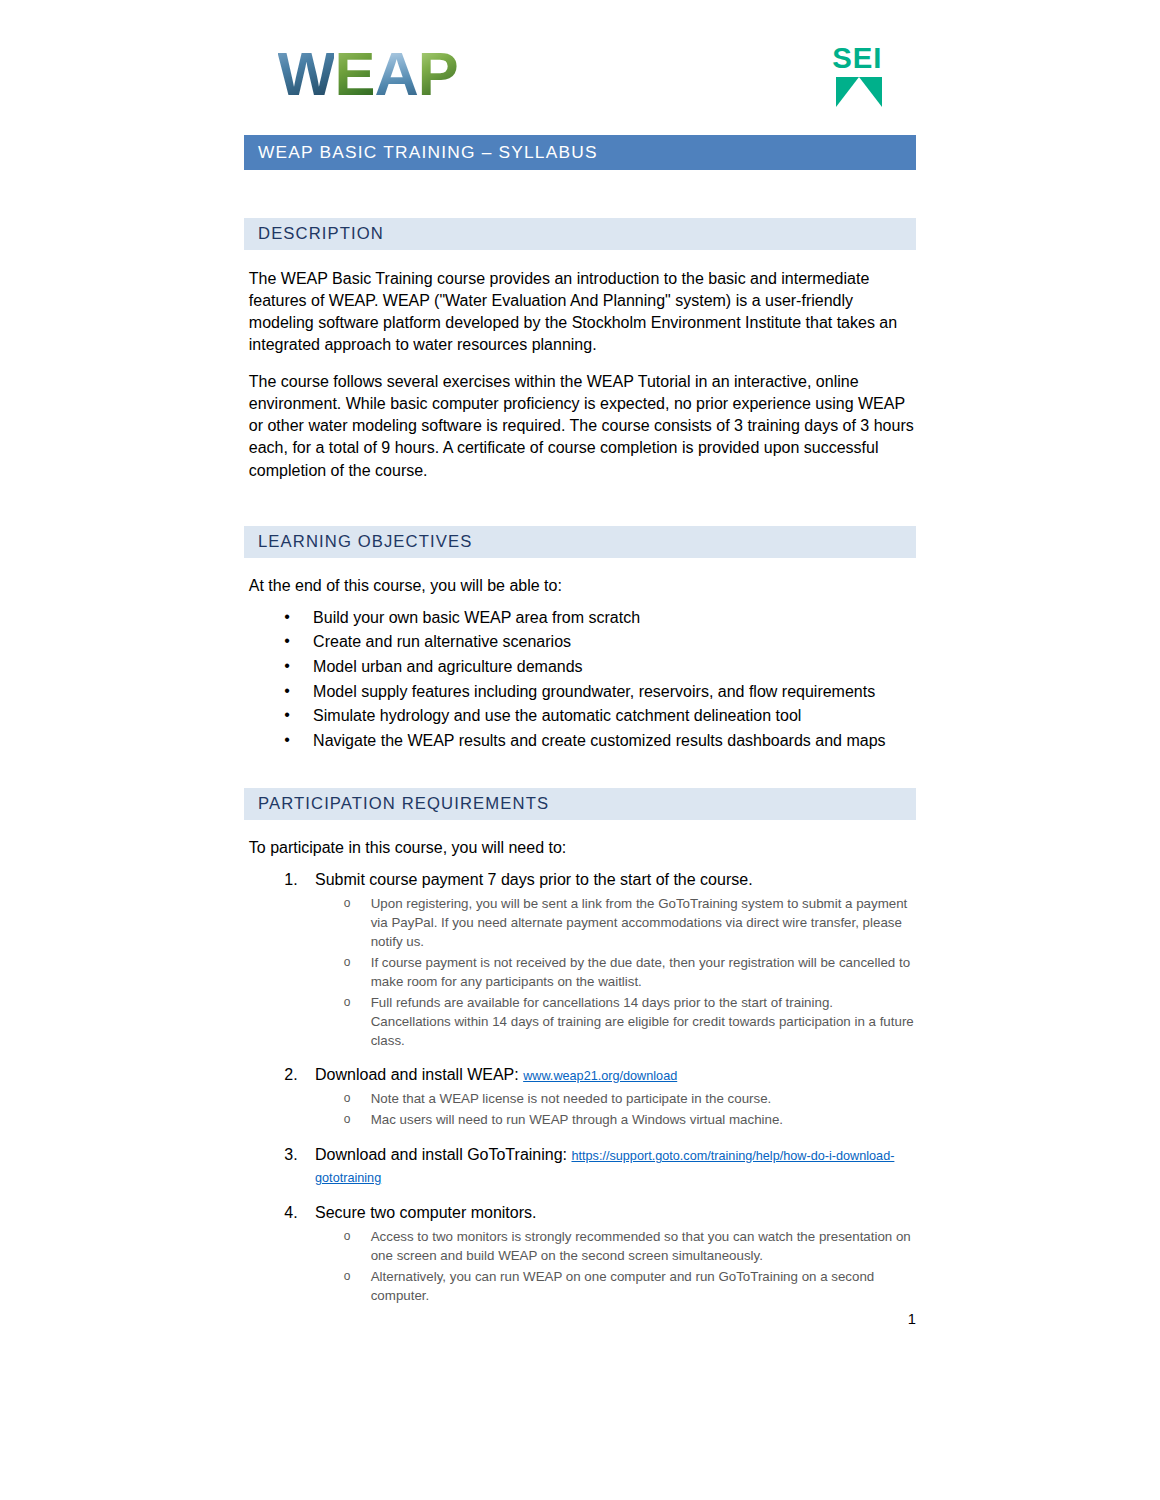WEAP
SEI
WEAP BASIC TRAINING – SYLLABUS
DESCRIPTION
The WEAP Basic Training course provides an introduction to the basic and intermediate features of WEAP. WEAP ("Water Evaluation And Planning" system) is a user-friendly modeling software platform developed by the Stockholm Environment Institute that takes an integrated approach to water resources planning.
The course follows several exercises within the WEAP Tutorial in an interactive, online environment. While basic computer proficiency is expected, no prior experience using WEAP or other water modeling software is required. The course consists of 3 training days of 3 hours each, for a total of 9 hours. A certificate of course completion is provided upon successful completion of the course.
LEARNING OBJECTIVES
At the end of this course, you will be able to:
Build your own basic WEAP area from scratch
Create and run alternative scenarios
Model urban and agriculture demands
Model supply features including groundwater, reservoirs, and flow requirements
Simulate hydrology and use the automatic catchment delineation tool
Navigate the WEAP results and create customized results dashboards and maps
PARTICIPATION REQUIREMENTS
To participate in this course, you will need to:
Submit course payment 7 days prior to the start of the course.
Upon registering, you will be sent a link from the GoToTraining system to submit a payment via PayPal. If you need alternate payment accommodations via direct wire transfer, please notify us.
If course payment is not received by the due date, then your registration will be cancelled to make room for any participants on the waitlist.
Full refunds are available for cancellations 14 days prior to the start of training. Cancellations within 14 days of training are eligible for credit towards participation in a future class.
Download and install WEAP: www.weap21.org/download
Note that a WEAP license is not needed to participate in the course.
Mac users will need to run WEAP through a Windows virtual machine.
Download and install GoToTraining: https://support.goto.com/training/help/how-do-i-download-gototraining
Secure two computer monitors.
Access to two monitors is strongly recommended so that you can watch the presentation on one screen and build WEAP on the second screen simultaneously.
Alternatively, you can run WEAP on one computer and run GoToTraining on a second computer.
1